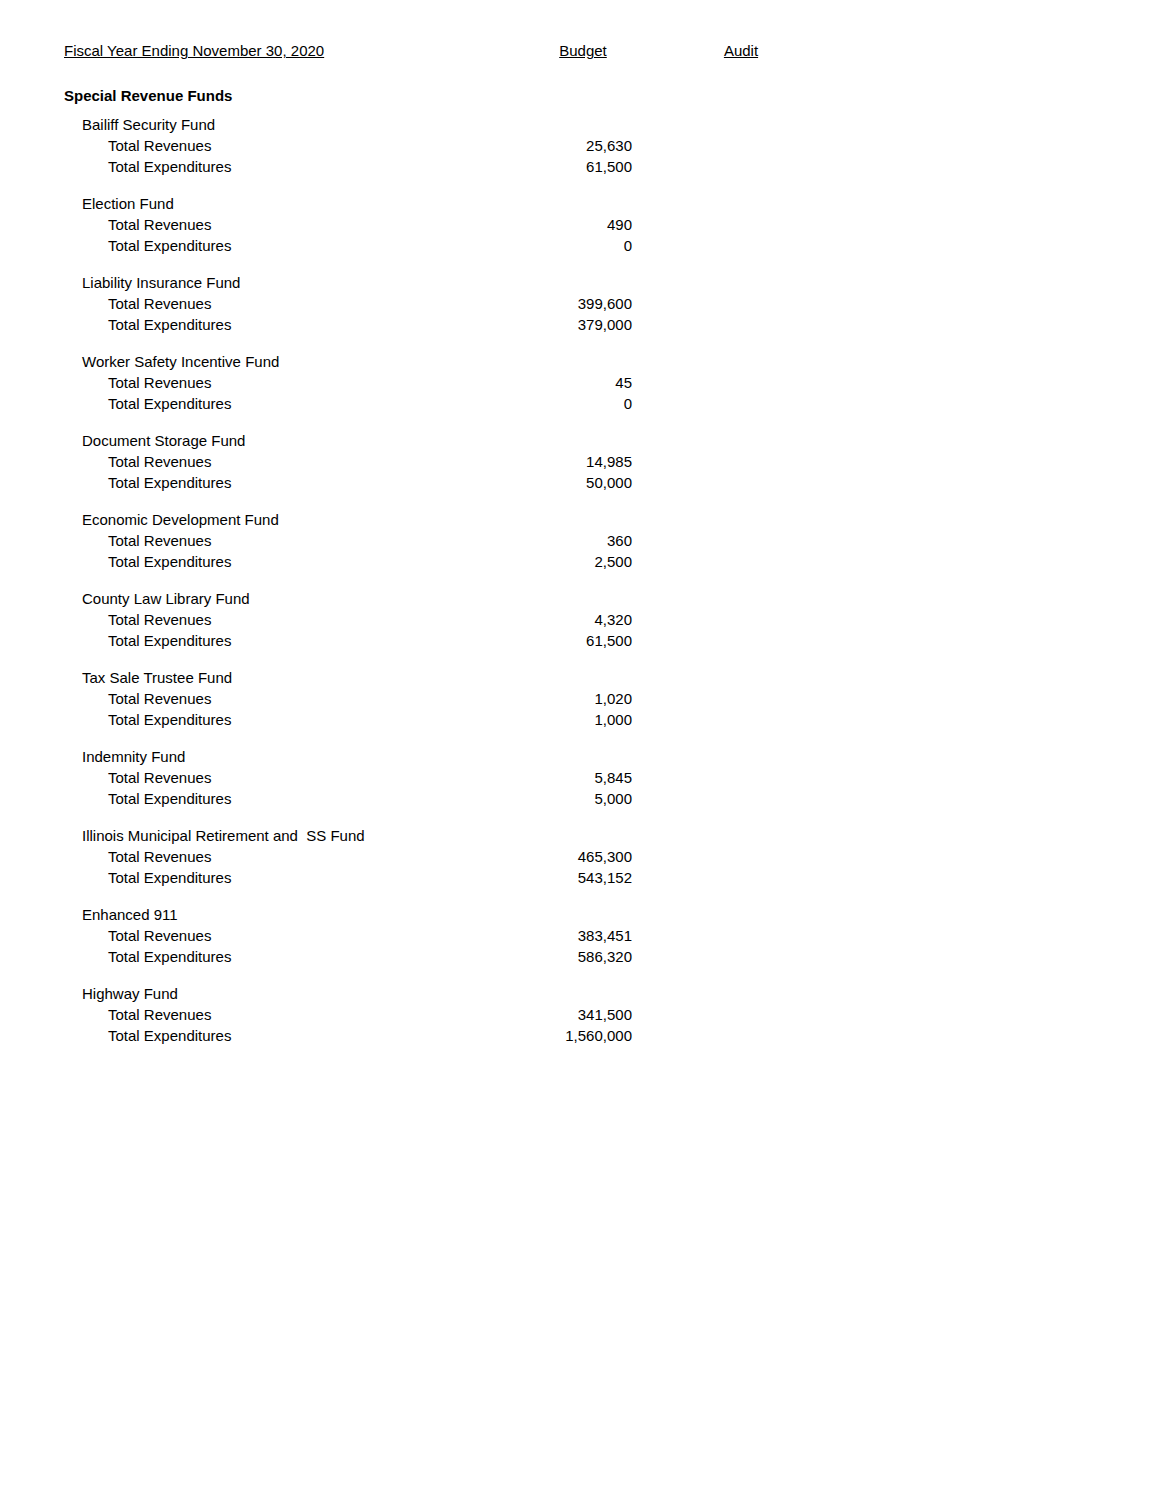| Fiscal Year Ending November 30, 2020 | Budget | Audit |
| --- | --- | --- |
| Special Revenue Funds | | |
| Bailiff Security Fund | | |
| Total Revenues | 25,630 | |
| Total Expenditures | 61,500 | |
| Election Fund | | |
| Total Revenues | 490 | |
| Total Expenditures | 0 | |
| Liability Insurance Fund | | |
| Total Revenues | 399,600 | |
| Total Expenditures | 379,000 | |
| Worker Safety Incentive Fund | | |
| Total Revenues | 45 | |
| Total Expenditures | 0 | |
| Document Storage Fund | | |
| Total Revenues | 14,985 | |
| Total Expenditures | 50,000 | |
| Economic Development Fund | | |
| Total Revenues | 360 | |
| Total Expenditures | 2,500 | |
| County Law Library Fund | | |
| Total Revenues | 4,320 | |
| Total Expenditures | 61,500 | |
| Tax Sale Trustee Fund | | |
| Total Revenues | 1,020 | |
| Total Expenditures | 1,000 | |
| Indemnity Fund | | |
| Total Revenues | 5,845 | |
| Total Expenditures | 5,000 | |
| Illinois Municipal Retirement and SS Fund | | |
| Total Revenues | 465,300 | |
| Total Expenditures | 543,152 | |
| Enhanced 911 | | |
| Total Revenues | 383,451 | |
| Total Expenditures | 586,320 | |
| Highway Fund | | |
| Total Revenues | 341,500 | |
| Total Expenditures | 1,560,000 | |